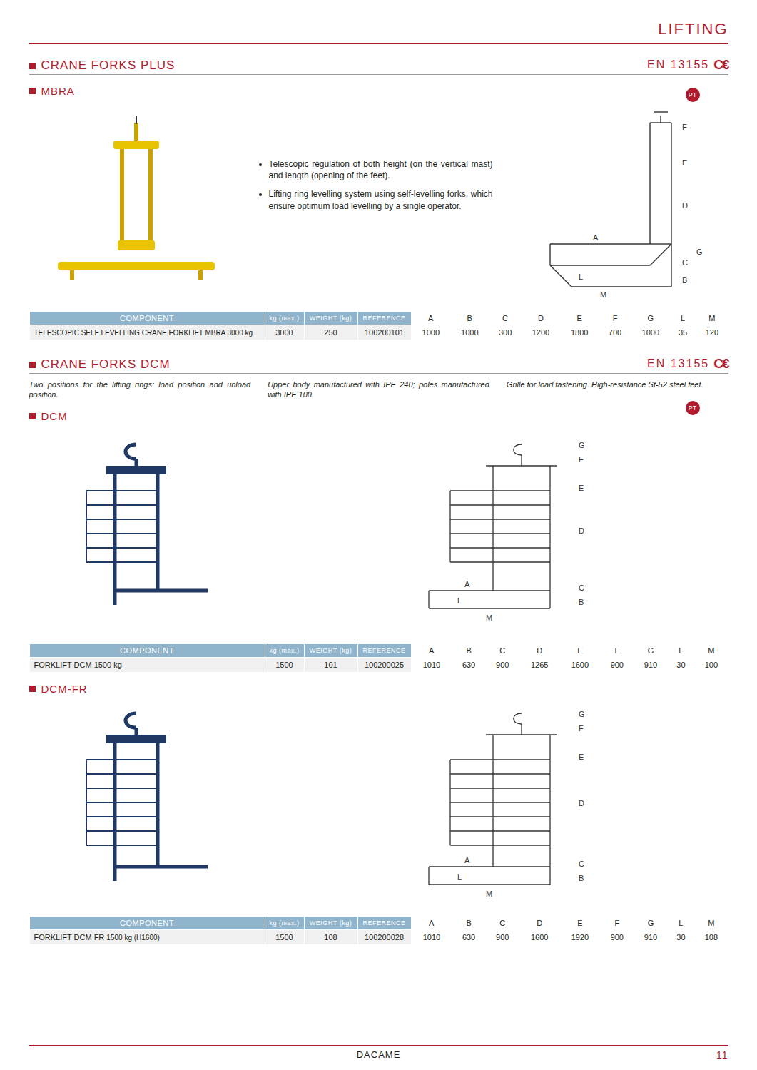LIFTING
CRANE FORKS PLUS
EN 13155 C€
PT
MBRA
Telescopic regulation of both height (on the vertical mast) and length (opening of the feet).
Lifting ring levelling system using self-levelling forks, which ensure optimum load levelling by a single operator.
| COMPONENT | kg (max.) | WEIGHT (kg) | REFERENCE | A | B | C | D | E | F | G | L | M |
| --- | --- | --- | --- | --- | --- | --- | --- | --- | --- | --- | --- | --- |
| TELESCOPIC SELF LEVELLING CRANE FORKLIFT MBRA 3000 kg | 3000 | 250 | 100200101 | 1000 | 1000 | 300 | 1200 | 1800 | 700 | 1000 | 35 | 120 |
CRANE FORKS DCM
EN 13155 C€
PT
Two positions for the lifting rings: load position and unload position.
Upper body manufactured with IPE 240; poles manufactured with IPE 100.
Grille for load fastening. High-resistance St-52 steel feet.
DCM
| COMPONENT | kg (max.) | WEIGHT (kg) | REFERENCE | A | B | C | D | E | F | G | L | M |
| --- | --- | --- | --- | --- | --- | --- | --- | --- | --- | --- | --- | --- |
| FORKLIFT DCM 1500 kg | 1500 | 101 | 100200025 | 1010 | 630 | 900 | 1265 | 1600 | 900 | 910 | 30 | 100 |
DCM-FR
| COMPONENT | kg (max.) | WEIGHT (kg) | REFERENCE | A | B | C | D | E | F | G | L | M |
| --- | --- | --- | --- | --- | --- | --- | --- | --- | --- | --- | --- | --- |
| FORKLIFT DCM FR 1500 kg (H1600) | 1500 | 108 | 100200028 | 1010 | 630 | 900 | 1600 | 1920 | 900 | 910 | 30 | 108 |
DACAME 11